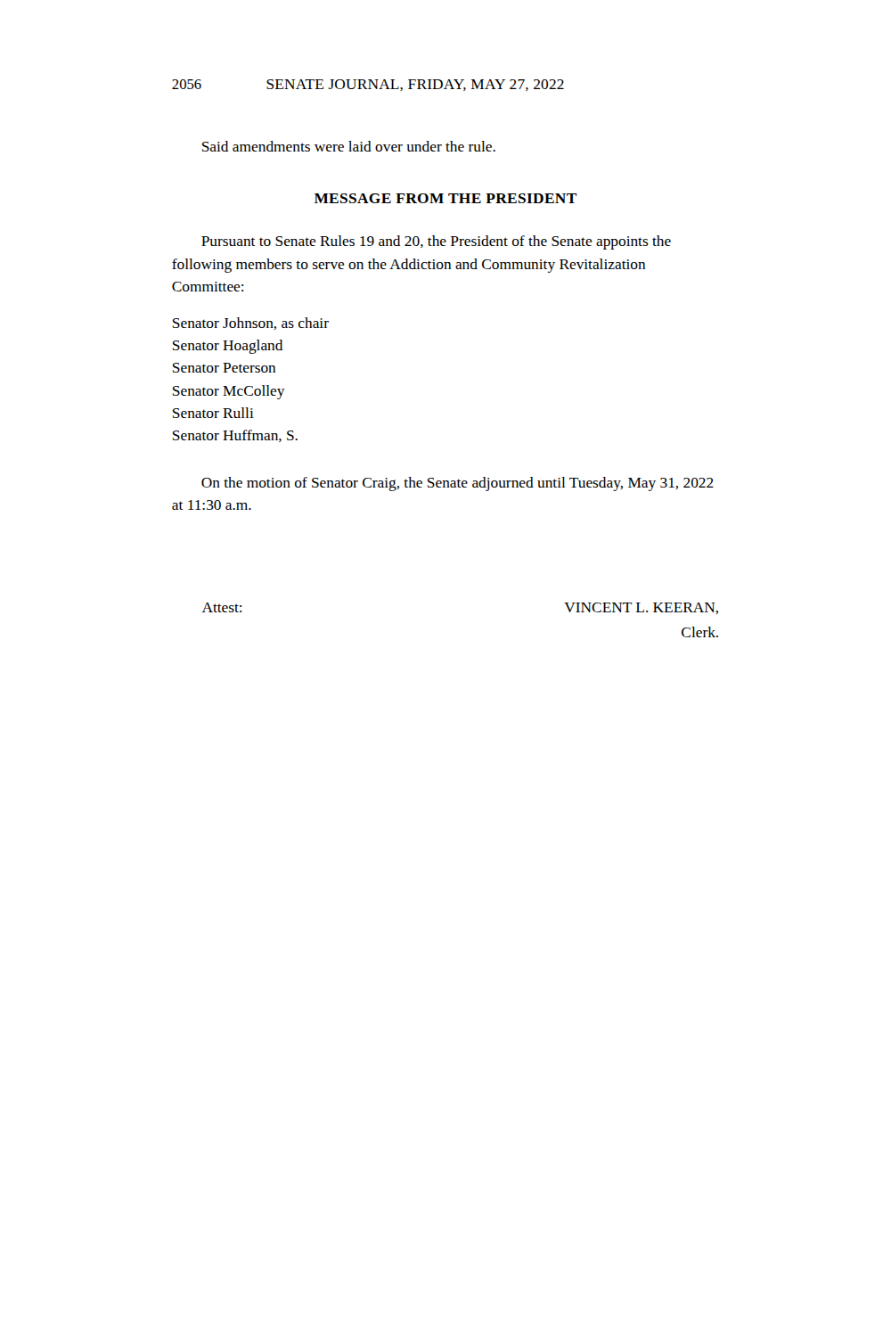2056
SENATE JOURNAL, FRIDAY, MAY 27, 2022
Said amendments were laid over under the rule.
MESSAGE FROM THE PRESIDENT
Pursuant to Senate Rules 19 and 20, the President of the Senate appoints the following members to serve on the Addiction and Community Revitalization Committee:
Senator Johnson, as chair
Senator Hoagland
Senator Peterson
Senator McColley
Senator Rulli
Senator Huffman, S.
On the motion of Senator Craig, the Senate adjourned until Tuesday, May 31, 2022 at 11:30 a.m.
Attest:
VINCENT L. KEERAN, Clerk.